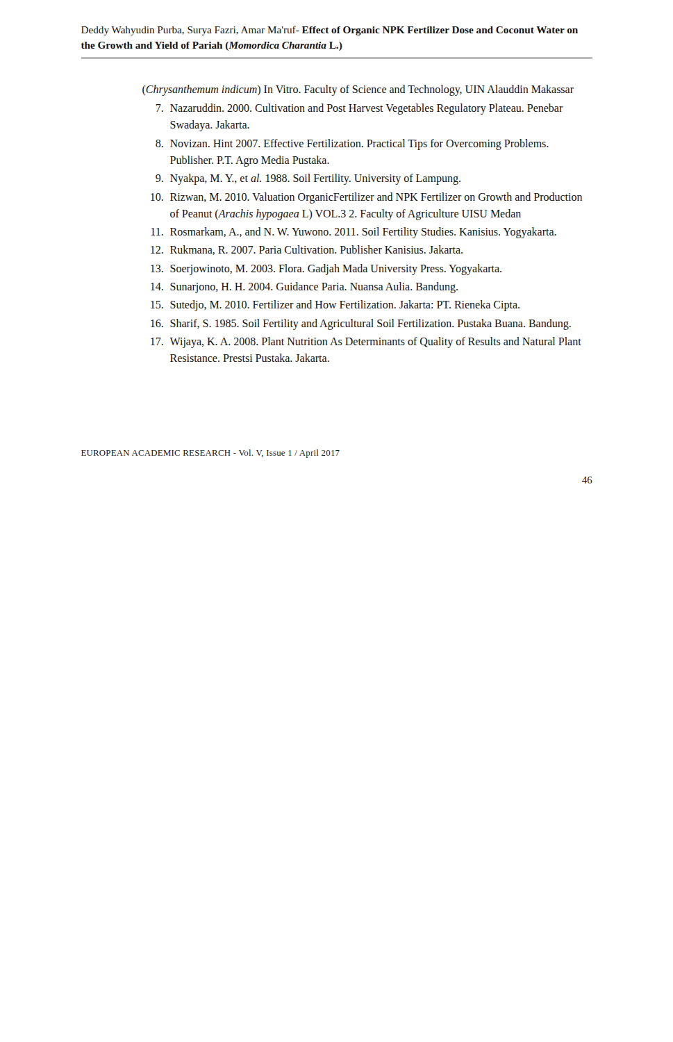Deddy Wahyudin Purba, Surya Fazri, Amar Ma'ruf- Effect of Organic NPK Fertilizer Dose and Coconut Water on the Growth and Yield of Pariah (Momordica Charantia L.)
(Chrysanthemum indicum) In Vitro. Faculty of Science and Technology, UIN Alauddin Makassar
Nazaruddin. 2000. Cultivation and Post Harvest Vegetables Regulatory Plateau. Penebar Swadaya. Jakarta.
Novizan. Hint 2007. Effective Fertilization. Practical Tips for Overcoming Problems. Publisher. P.T. Agro Media Pustaka.
Nyakpa, M. Y., et al. 1988. Soil Fertility. University of Lampung.
Rizwan, M. 2010. Valuation OrganicFertilizer and NPK Fertilizer on Growth and Production of Peanut (Arachis hypogaea L) VOL.3 2. Faculty of Agriculture UISU Medan
Rosmarkam, A., and N. W. Yuwono. 2011. Soil Fertility Studies. Kanisius. Yogyakarta.
Rukmana, R. 2007. Paria Cultivation. Publisher Kanisius. Jakarta.
Soerjowinoto, M. 2003. Flora. Gadjah Mada University Press. Yogyakarta.
Sunarjono, H. H. 2004. Guidance Paria. Nuansa Aulia. Bandung.
Sutedjo, M. 2010. Fertilizer and How Fertilization. Jakarta: PT. Rieneka Cipta.
Sharif, S. 1985. Soil Fertility and Agricultural Soil Fertilization. Pustaka Buana. Bandung.
Wijaya, K. A. 2008. Plant Nutrition As Determinants of Quality of Results and Natural Plant Resistance. Prestsi Pustaka. Jakarta.
EUROPEAN ACADEMIC RESEARCH - Vol. V, Issue 1 / April 2017
46